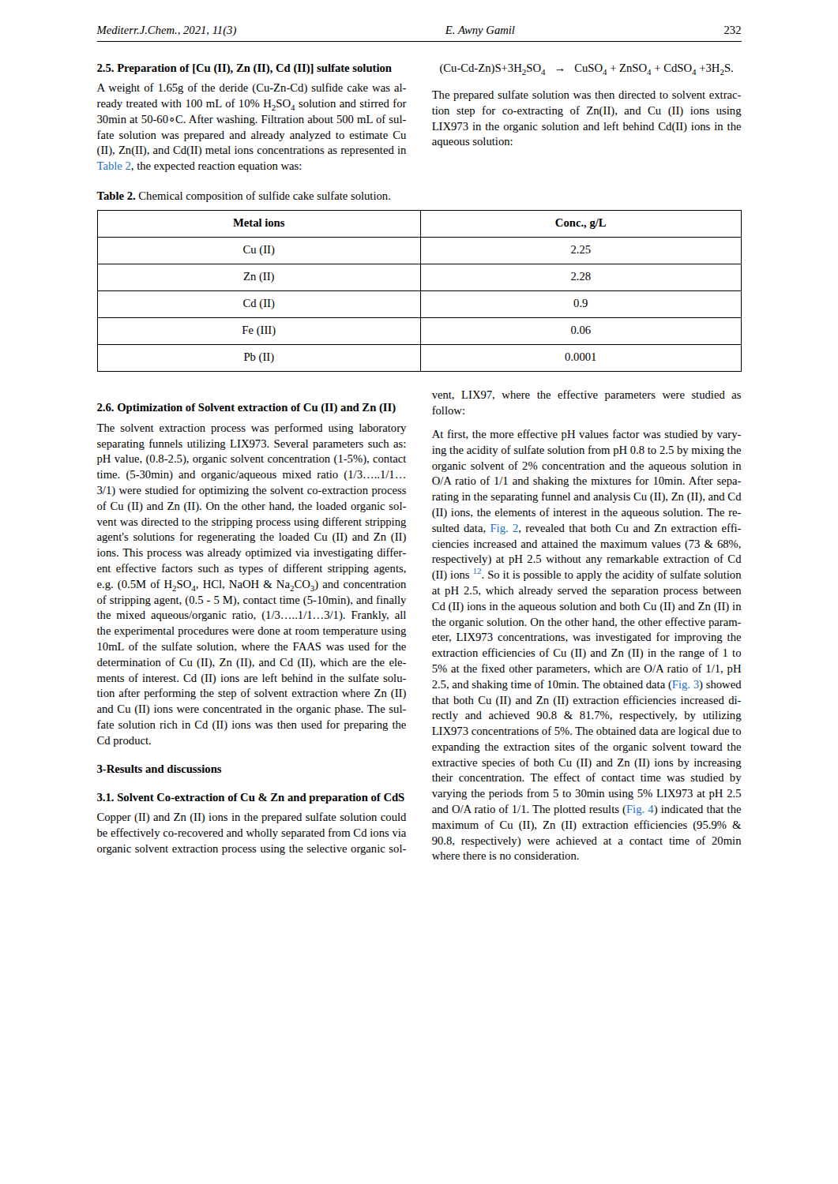Mediterr.J.Chem., 2021, 11(3) E. Awny Gamil 232
2.5. Preparation of [Cu (II), Zn (II), Cd (II)] sulfate solution
A weight of 1.65g of the deride (Cu-Zn-Cd) sulfide cake was already treated with 100 mL of 10% H2SO4 solution and stirred for 30min at 50-60∘C. After washing. Filtration about 500 mL of sulfate solution was prepared and already analyzed to estimate Cu (II), Zn(II), and Cd(II) metal ions concentrations as represented in Table 2, the expected reaction equation was:
(Cu-Cd-Zn)S+3H2SO4 → CuSO4 + ZnSO4 + CdSO4 +3H2S.
The prepared sulfate solution was then directed to solvent extraction step for co-extracting of Zn(II), and Cu (II) ions using LIX973 in the organic solution and left behind Cd(II) ions in the aqueous solution:
Table 2. Chemical composition of sulfide cake sulfate solution.
| Metal ions | Conc., g/L |
| --- | --- |
| Cu (II) | 2.25 |
| Zn (II) | 2.28 |
| Cd (II) | 0.9 |
| Fe (III) | 0.06 |
| Pb (II) | 0.0001 |
2.6. Optimization of Solvent extraction of Cu (II) and Zn (II)
The solvent extraction process was performed using laboratory separating funnels utilizing LIX973. Several parameters such as: pH value, (0.8-2.5), organic solvent concentration (1-5%), contact time. (5-30min) and organic/aqueous mixed ratio (1/3…..1/1…3/1) were studied for optimizing the solvent co-extraction process of Cu (II) and Zn (II). On the other hand, the loaded organic solvent was directed to the stripping process using different stripping agent's solutions for regenerating the loaded Cu (II) and Zn (II) ions. This process was already optimized via investigating different effective factors such as types of different stripping agents, e.g. (0.5M of H2SO4, HCl, NaOH & Na2CO3) and concentration of stripping agent, (0.5 - 5 M), contact time (5-10min), and finally the mixed aqueous/organic ratio, (1/3…..1/1…3/1). Frankly, all the experimental procedures were done at room temperature using 10mL of the sulfate solution, where the FAAS was used for the determination of Cu (II), Zn (II), and Cd (II), which are the elements of interest. Cd (II) ions are left behind in the sulfate solution after performing the step of solvent extraction where Zn (II) and Cu (II) ions were concentrated in the organic phase. The sulfate solution rich in Cd (II) ions was then used for preparing the Cd product.
3-Results and discussions
3.1. Solvent Co-extraction of Cu & Zn and preparation of CdS
Copper (II) and Zn (II) ions in the prepared sulfate solution could be effectively co-recovered and wholly separated from Cd ions via organic solvent extraction process using the selective organic solvent, LIX97, where the effective parameters were studied as follow:
At first, the more effective pH values factor was studied by varying the acidity of sulfate solution from pH 0.8 to 2.5 by mixing the organic solvent of 2% concentration and the aqueous solution in O/A ratio of 1/1 and shaking the mixtures for 10min. After separating in the separating funnel and analysis Cu (II), Zn (II), and Cd (II) ions, the elements of interest in the aqueous solution. The resulted data, Fig. 2, revealed that both Cu and Zn extraction efficiencies increased and attained the maximum values (73 & 68%, respectively) at pH 2.5 without any remarkable extraction of Cd (II) ions 12. So it is possible to apply the acidity of sulfate solution at pH 2.5, which already served the separation process between Cd (II) ions in the aqueous solution and both Cu (II) and Zn (II) in the organic solution. On the other hand, the other effective parameter, LIX973 concentrations, was investigated for improving the extraction efficiencies of Cu (II) and Zn (II) in the range of 1 to 5% at the fixed other parameters, which are O/A ratio of 1/1, pH 2.5, and shaking time of 10min. The obtained data (Fig. 3) showed that both Cu (II) and Zn (II) extraction efficiencies increased directly and achieved 90.8 & 81.7%, respectively, by utilizing LIX973 concentrations of 5%. The obtained data are logical due to expanding the extraction sites of the organic solvent toward the extractive species of both Cu (II) and Zn (II) ions by increasing their concentration. The effect of contact time was studied by varying the periods from 5 to 30min using 5% LIX973 at pH 2.5 and O/A ratio of 1/1. The plotted results (Fig. 4) indicated that the maximum of Cu (II), Zn (II) extraction efficiencies (95.9% & 90.8, respectively) were achieved at a contact time of 20min where there is no consideration.